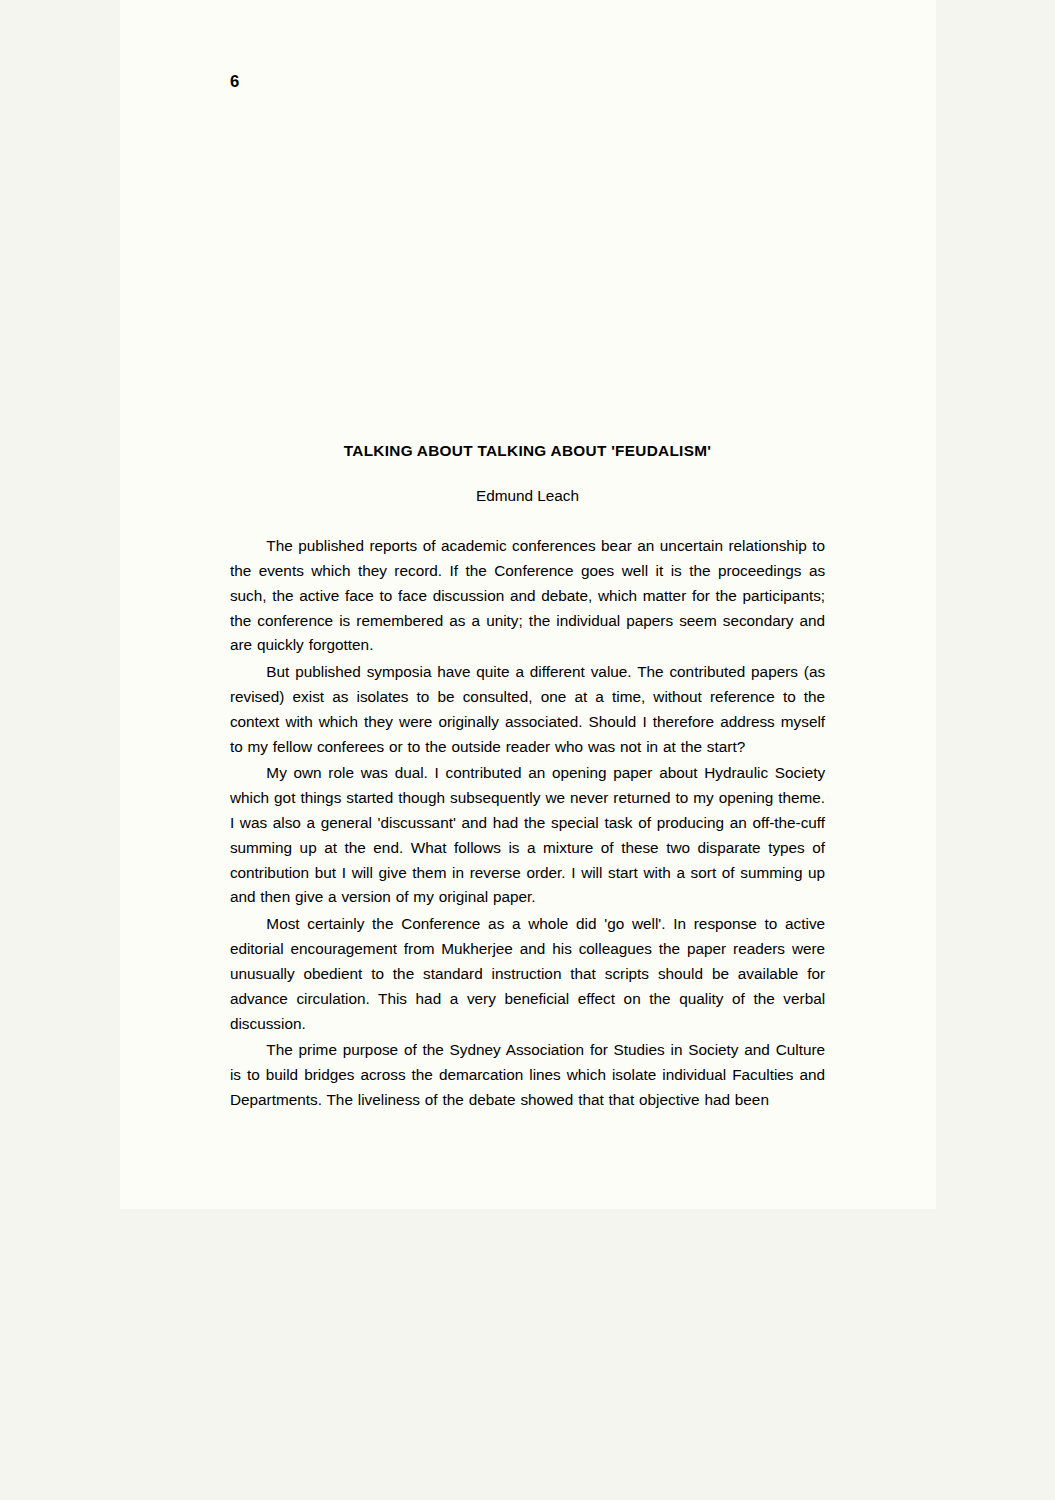6
Talking about talking about 'Feudalism'
Edmund Leach
The published reports of academic conferences bear an uncertain relationship to the events which they record. If the Conference goes well it is the proceedings as such, the active face to face discussion and debate, which matter for the participants; the conference is remembered as a unity; the individual papers seem secondary and are quickly forgotten.
But published symposia have quite a different value. The contributed papers (as revised) exist as isolates to be consulted, one at a time, without reference to the context with which they were originally associated. Should I therefore address myself to my fellow conferees or to the outside reader who was not in at the start?
My own role was dual. I contributed an opening paper about Hydraulic Society which got things started though subsequently we never returned to my opening theme. I was also a general 'discussant' and had the special task of producing an off-the-cuff summing up at the end. What follows is a mixture of these two disparate types of contribution but I will give them in reverse order. I will start with a sort of summing up and then give a version of my original paper.
Most certainly the Conference as a whole did 'go well'. In response to active editorial encouragement from Mukherjee and his colleagues the paper readers were unusually obedient to the standard instruction that scripts should be available for advance circulation. This had a very beneficial effect on the quality of the verbal discussion.
The prime purpose of the Sydney Association for Studies in Society and Culture is to build bridges across the demarcation lines which isolate individual Faculties and Departments. The liveliness of the debate showed that that objective had been